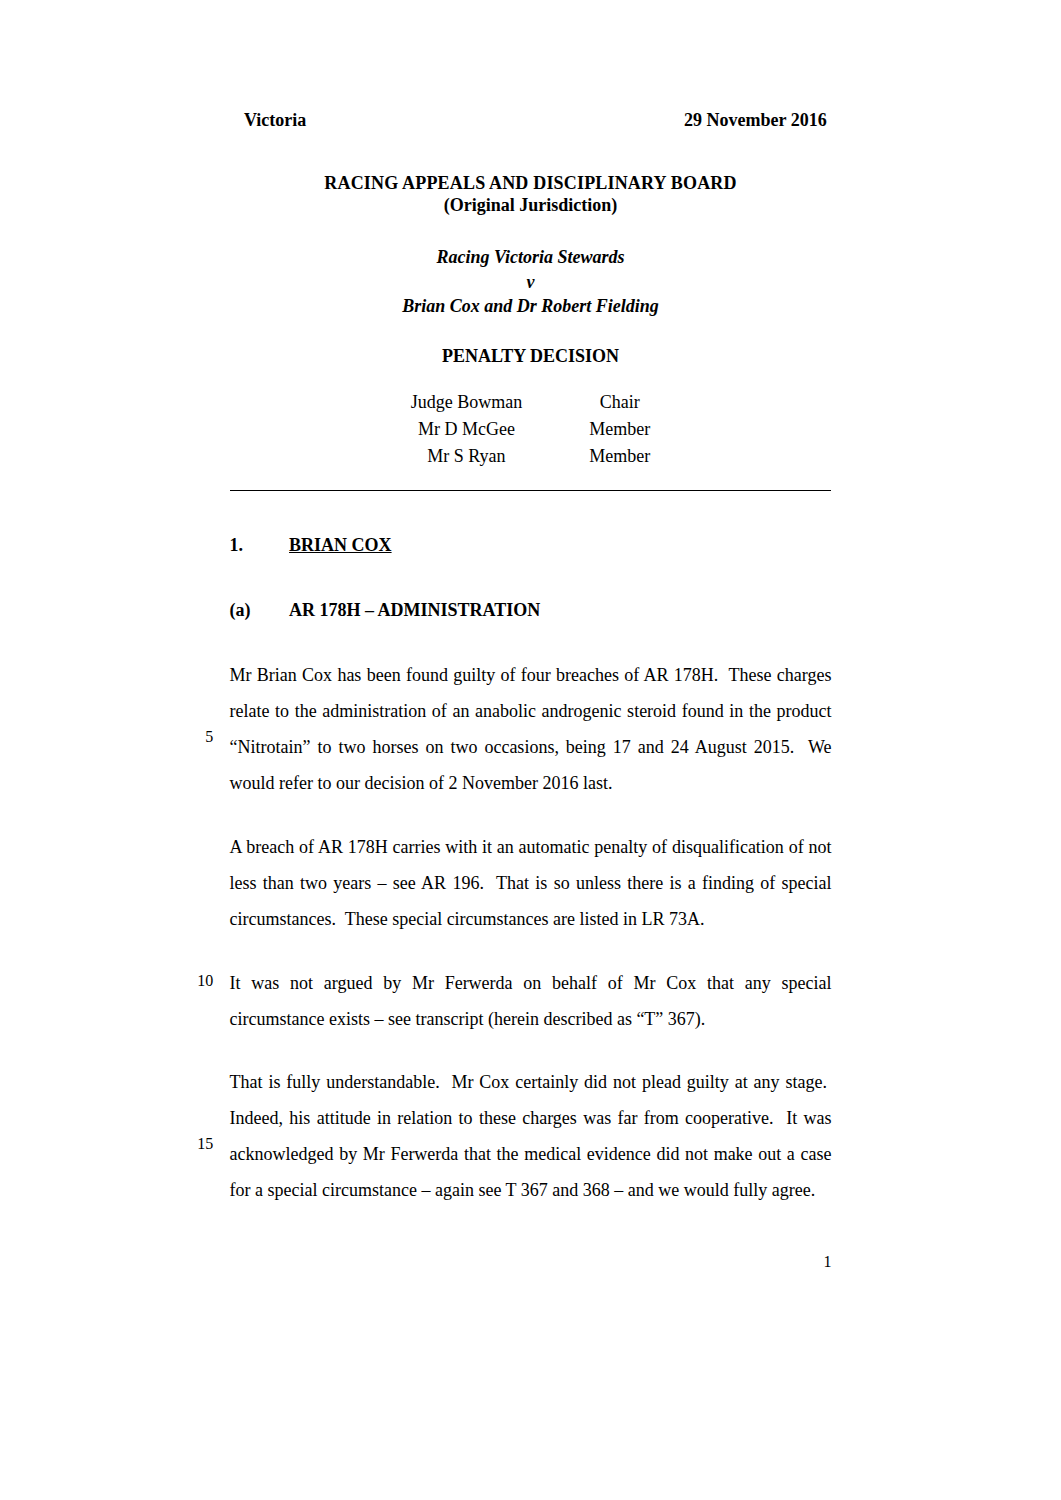Victoria
29 November 2016
RACING APPEALS AND DISCIPLINARY BOARD
(Original Jurisdiction)
Racing Victoria Stewards
v
Brian Cox and Dr Robert Fielding
PENALTY DECISION
| Judge Bowman | Chair |
| Mr D McGee | Member |
| Mr S Ryan | Member |
1. BRIAN COX
(a) AR 178H – ADMINISTRATION
5 Mr Brian Cox has been found guilty of four breaches of AR 178H. These charges relate to the administration of an anabolic androgenic steroid found in the product “Nitrotain” to two horses on two occasions, being 17 and 24 August 2015. We would refer to our decision of 2 November 2016 last.
A breach of AR 178H carries with it an automatic penalty of disqualification of not less than two years – see AR 196. That is so unless there is a finding of special circumstances. These special circumstances are listed in LR 73A.
10 It was not argued by Mr Ferwerda on behalf of Mr Cox that any special circumstance exists – see transcript (herein described as “T” 367).
15 That is fully understandable. Mr Cox certainly did not plead guilty at any stage. Indeed, his attitude in relation to these charges was far from cooperative. It was acknowledged by Mr Ferwerda that the medical evidence did not make out a case for a special circumstance – again see T 367 and 368 – and we would fully agree.
1